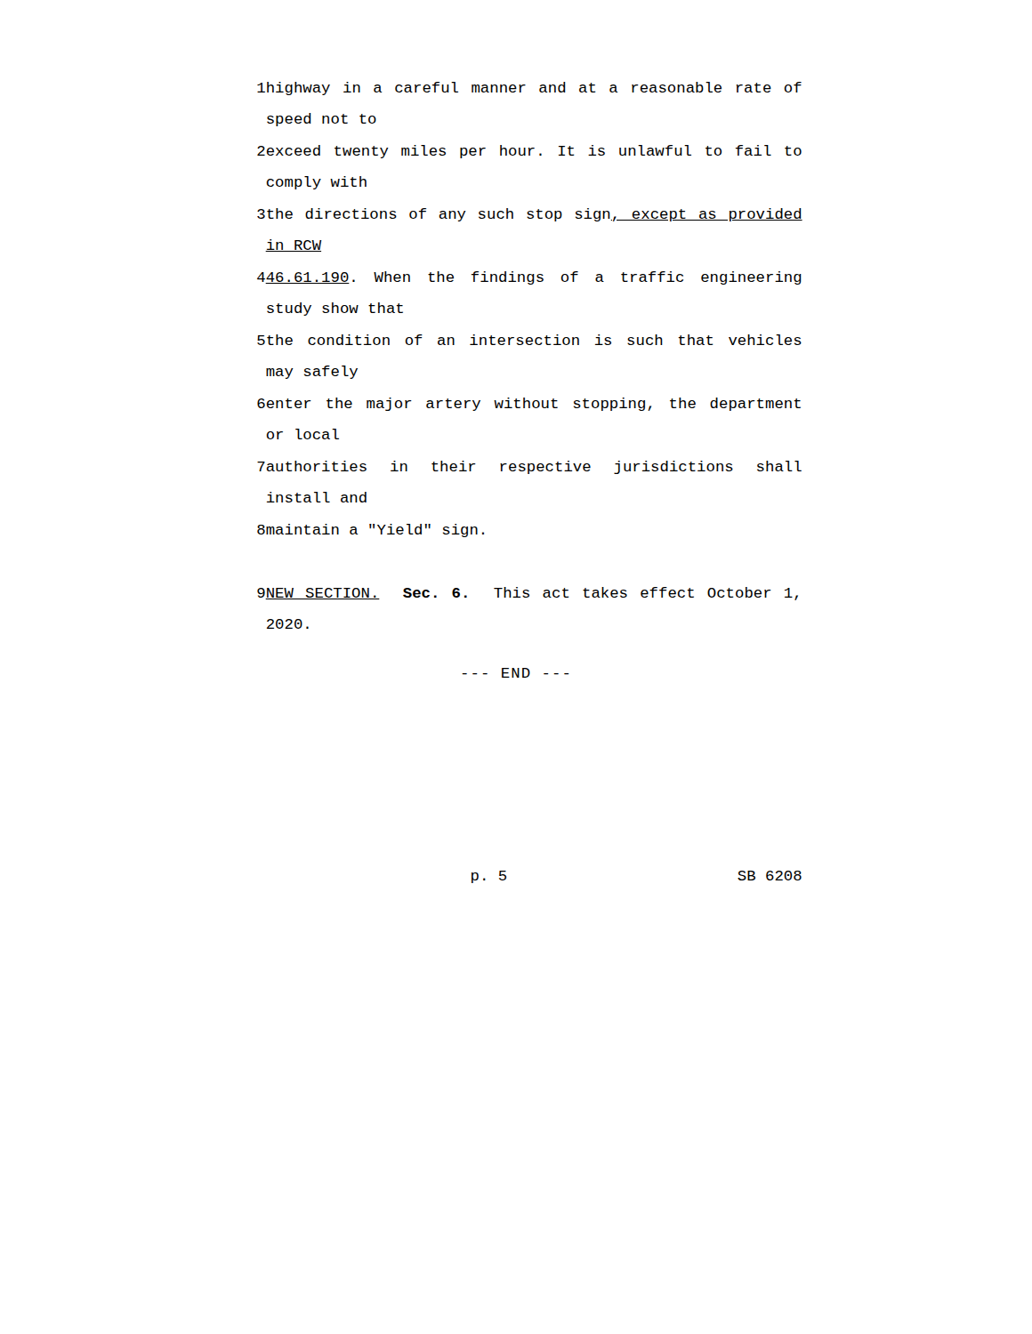| 1 | highway in a careful manner and at a reasonable rate of speed not to |
| 2 | exceed twenty miles per hour. It is unlawful to fail to comply with |
| 3 | the directions of any such stop sign , except as provided in RCW |
| 4 | 46.61.190 . When the findings of a traffic engineering study show that |
| 5 | the condition of an intersection is such that vehicles may safely |
| 6 | enter the major artery without stopping, the department or local |
| 7 | authorities in their respective jurisdictions shall install and |
| 8 | maintain a "Yield" sign. |
| 9 | NEW SECTION. Sec. 6. This act takes effect October 1, 2020. |
--- END ---
p. 5 SB 6208